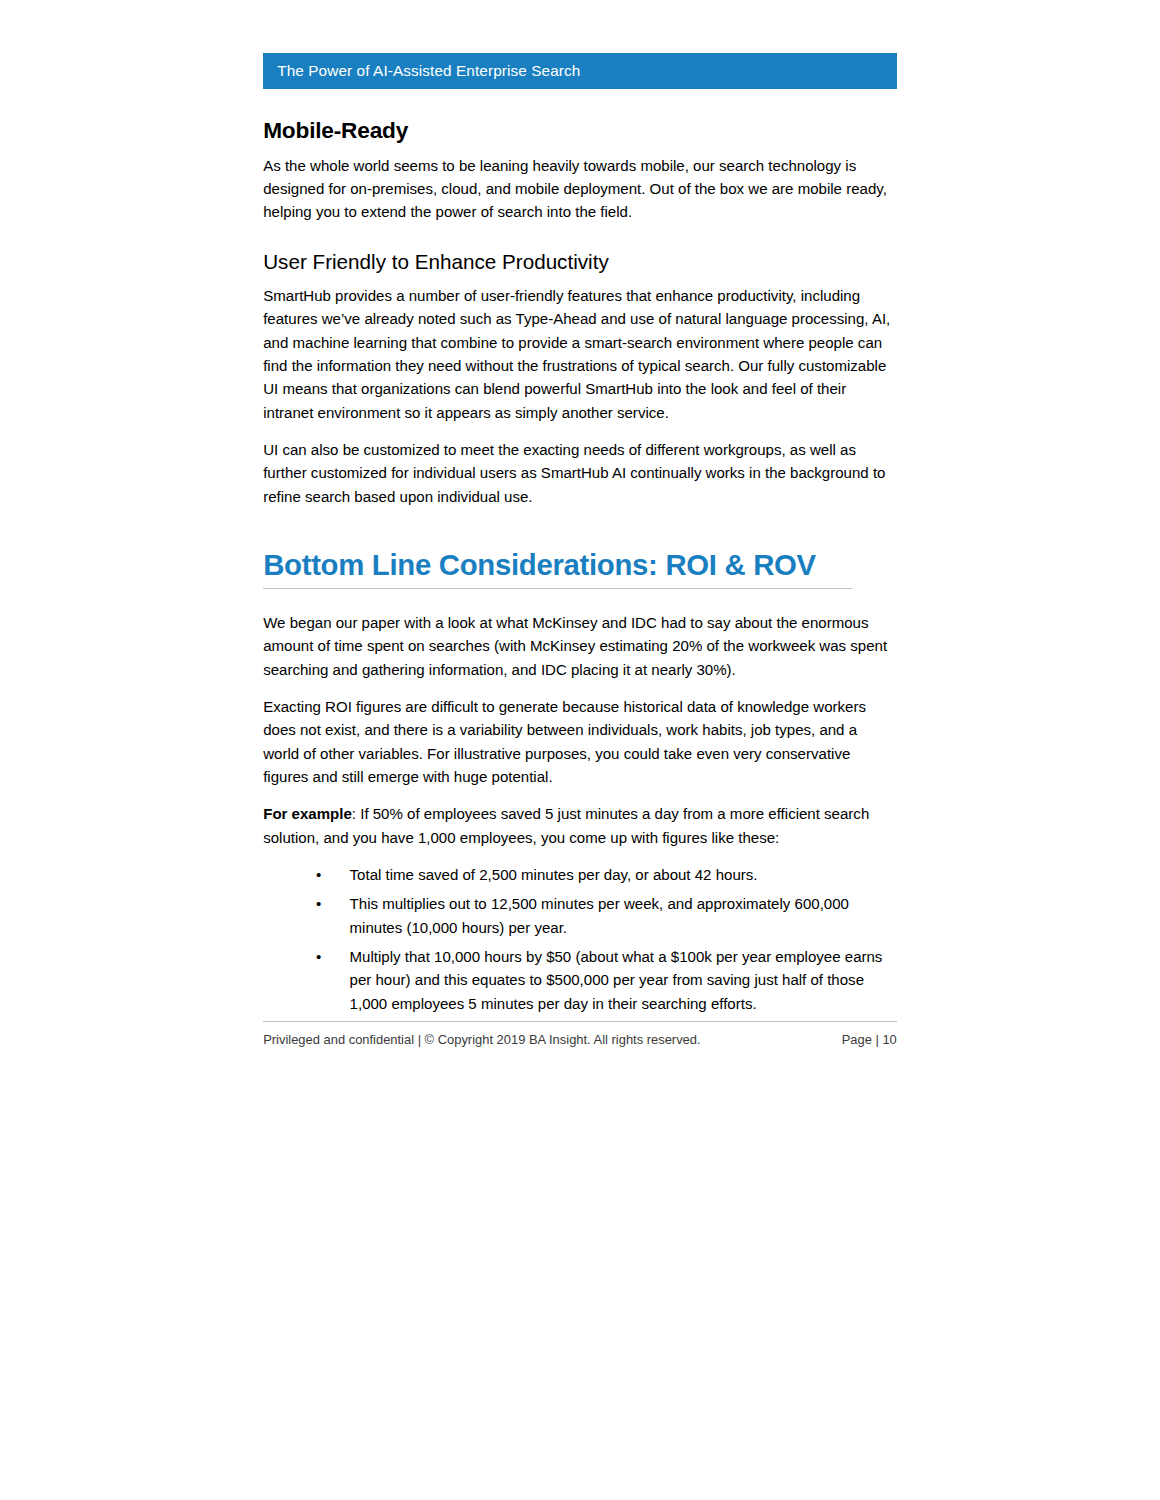The Power of AI-Assisted Enterprise Search
Mobile-Ready
As the whole world seems to be leaning heavily towards mobile, our search technology is designed for on-premises, cloud, and mobile deployment. Out of the box we are mobile ready, helping you to extend the power of search into the field.
User Friendly to Enhance Productivity
SmartHub provides a number of user-friendly features that enhance productivity, including features we’ve already noted such as Type-Ahead and use of natural language processing, AI, and machine learning that combine to provide a smart-search environment where people can find the information they need without the frustrations of typical search. Our fully customizable UI means that organizations can blend powerful SmartHub into the look and feel of their intranet environment so it appears as simply another service.
UI can also be customized to meet the exacting needs of different workgroups, as well as further customized for individual users as SmartHub AI continually works in the background to refine search based upon individual use.
Bottom Line Considerations: ROI & ROV
We began our paper with a look at what McKinsey and IDC had to say about the enormous amount of time spent on searches (with McKinsey estimating 20% of the workweek was spent searching and gathering information, and IDC placing it at nearly 30%).
Exacting ROI figures are difficult to generate because historical data of knowledge workers does not exist, and there is a variability between individuals, work habits, job types, and a world of other variables. For illustrative purposes, you could take even very conservative figures and still emerge with huge potential.
For example: If 50% of employees saved 5 just minutes a day from a more efficient search solution, and you have 1,000 employees, you come up with figures like these:
Total time saved of 2,500 minutes per day, or about 42 hours.
This multiplies out to 12,500 minutes per week, and approximately 600,000 minutes (10,000 hours) per year.
Multiply that 10,000 hours by $50 (about what a $100k per year employee earns per hour) and this equates to $500,000 per year from saving just half of those 1,000 employees 5 minutes per day in their searching efforts.
Privileged and confidential | © Copyright 2019 BA Insight. All rights reserved.
Page | 10